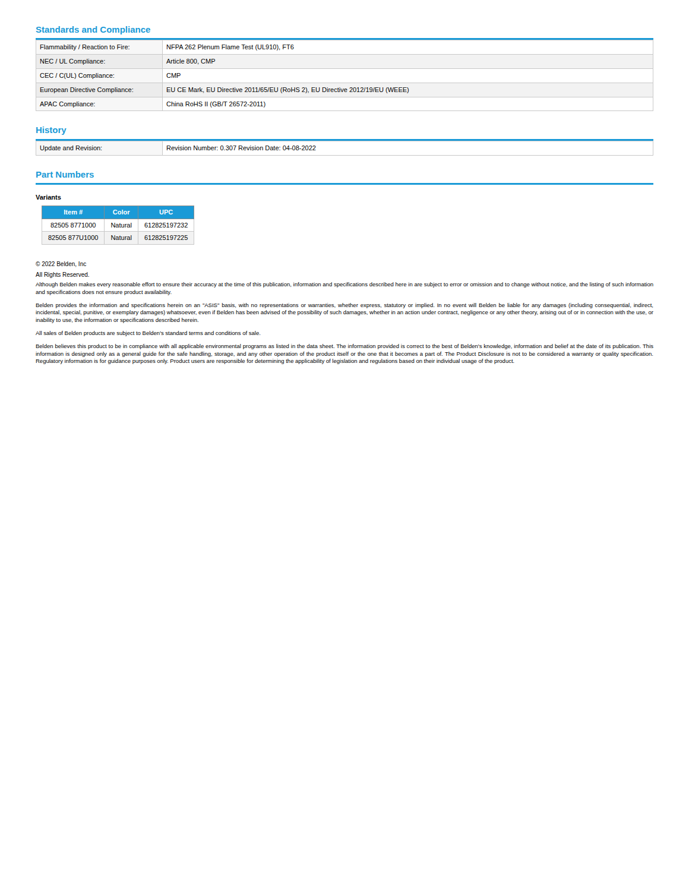Standards and Compliance
| Flammability / Reaction to Fire: | NFPA 262 Plenum Flame Test (UL910), FT6 |
| NEC / UL Compliance: | Article 800, CMP |
| CEC / C(UL) Compliance: | CMP |
| European Directive Compliance: | EU CE Mark, EU Directive 2011/65/EU (RoHS 2), EU Directive 2012/19/EU (WEEE) |
| APAC Compliance: | China RoHS II (GB/T 26572-2011) |
History
| Update and Revision: | Revision Number: 0.307 Revision Date: 04-08-2022 |
Part Numbers
Variants
| Item # | Color | UPC |
| --- | --- | --- |
| 82505 8771000 | Natural | 612825197232 |
| 82505 877U1000 | Natural | 612825197225 |
© 2022 Belden, Inc
All Rights Reserved.
Although Belden makes every reasonable effort to ensure their accuracy at the time of this publication, information and specifications described here in are subject to error or omission and to change without notice, and the listing of such information and specifications does not ensure product availability.
Belden provides the information and specifications herein on an "ASIS" basis, with no representations or warranties, whether express, statutory or implied. In no event will Belden be liable for any damages (including consequential, indirect, incidental, special, punitive, or exemplary damages) whatsoever, even if Belden has been advised of the possibility of such damages, whether in an action under contract, negligence or any other theory, arising out of or in connection with the use, or inability to use, the information or specifications described herein.
All sales of Belden products are subject to Belden's standard terms and conditions of sale.
Belden believes this product to be in compliance with all applicable environmental programs as listed in the data sheet. The information provided is correct to the best of Belden's knowledge, information and belief at the date of its publication. This information is designed only as a general guide for the safe handling, storage, and any other operation of the product itself or the one that it becomes a part of. The Product Disclosure is not to be considered a warranty or quality specification. Regulatory information is for guidance purposes only. Product users are responsible for determining the applicability of legislation and regulations based on their individual usage of the product.